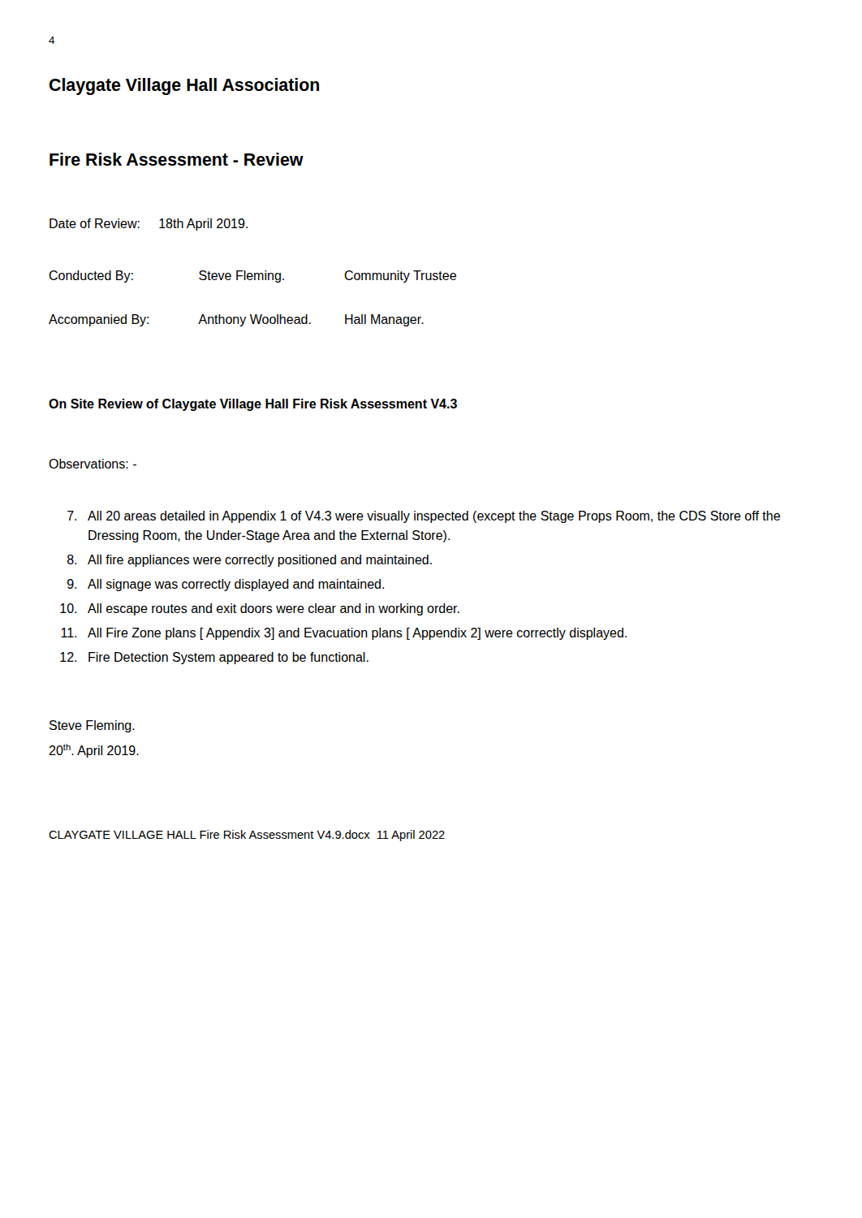4
Claygate Village Hall Association
Fire Risk Assessment - Review
Date of Review: 18th April 2019.
| Conducted By: | Steve Fleming. | Community Trustee |
| Accompanied By: | Anthony Woolhead. | Hall Manager. |
On Site Review of Claygate Village Hall Fire Risk Assessment V4.3
Observations: -
All 20 areas detailed in Appendix 1 of V4.3 were visually inspected (except the Stage Props Room, the CDS Store off the Dressing Room, the Under-Stage Area and the External Store).
All fire appliances were correctly positioned and maintained.
All signage was correctly displayed and maintained.
All escape routes and exit doors were clear and in working order.
All Fire Zone plans [ Appendix 3] and Evacuation plans [ Appendix 2] were correctly displayed.
Fire Detection System appeared to be functional.
Steve Fleming.
20th. April 2019.
CLAYGATE VILLAGE HALL Fire Risk Assessment V4.9.docx 11 April 2022